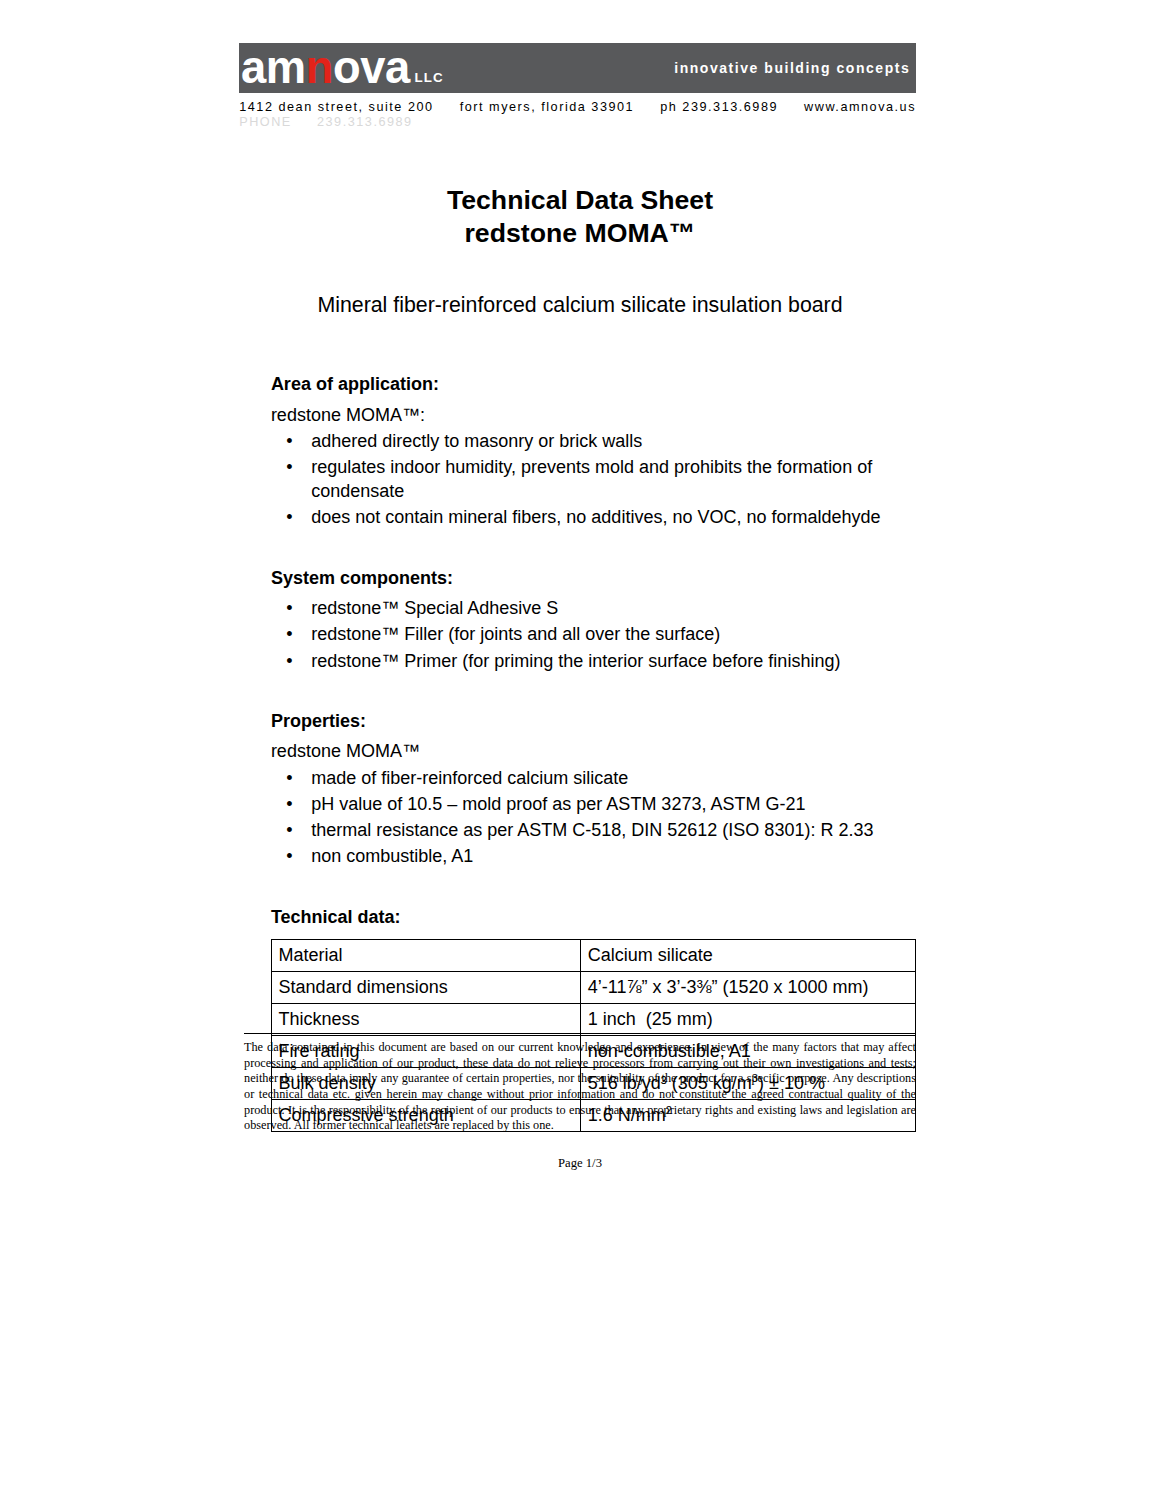innovative building concepts
amnova
LLC
1412 dean street, suite 200 fort myers, florida 33901 ph 239.313.6989 www.amnova.us
PHONE 239.313.6989
Technical Data Sheet
redstone MOMA™
Mineral fiber-reinforced calcium silicate insulation board
Area of application:
redstone MOMA™:
adhered directly to masonry or brick walls
regulates indoor humidity, prevents mold and prohibits the formation of condensate
does not contain mineral fibers, no additives, no VOC, no formaldehyde
System components:
redstone™ Special Adhesive S
redstone™ Filler (for joints and all over the surface)
redstone™ Primer (for priming the interior surface before finishing)
Properties:
redstone MOMA™
made of fiber-reinforced calcium silicate
pH value of 10.5 – mold proof as per ASTM 3273, ASTM G-21
thermal resistance as per ASTM C-518, DIN 52612 (ISO 8301): R 2.33
non combustible, A1
Technical data:
| Material | Calcium silicate |
| Standard dimensions | 4’-11⅞” x 3’-3⅜” (1520 x 1000 mm) |
| Thickness | 1 inch (25 mm) |
| Fire rating | non-combustible, A1 |
| Bulk density | 516 lb/yd³ (305 kg/m 3 ) ± 10 % |
| Compressive strength | 1.6 N/mm 2 |
The data contained in this document are based on our current knowledge and experience. In view of the many factors that may affect processing and application of our product, these data do not relieve processors from carrying out their own investigations and tests; neither do these data imply any guarantee of certain properties, nor the suitability of the product for a specific purpose. Any descriptions or technical data etc. given herein may change without prior information and do not constitute the agreed contractual quality of the product. It is the responsibility of the recipient of our products to ensure that any proprietary rights and existing laws and legislation are observed. All former technical leaflets are replaced by this one.
Page 1/3